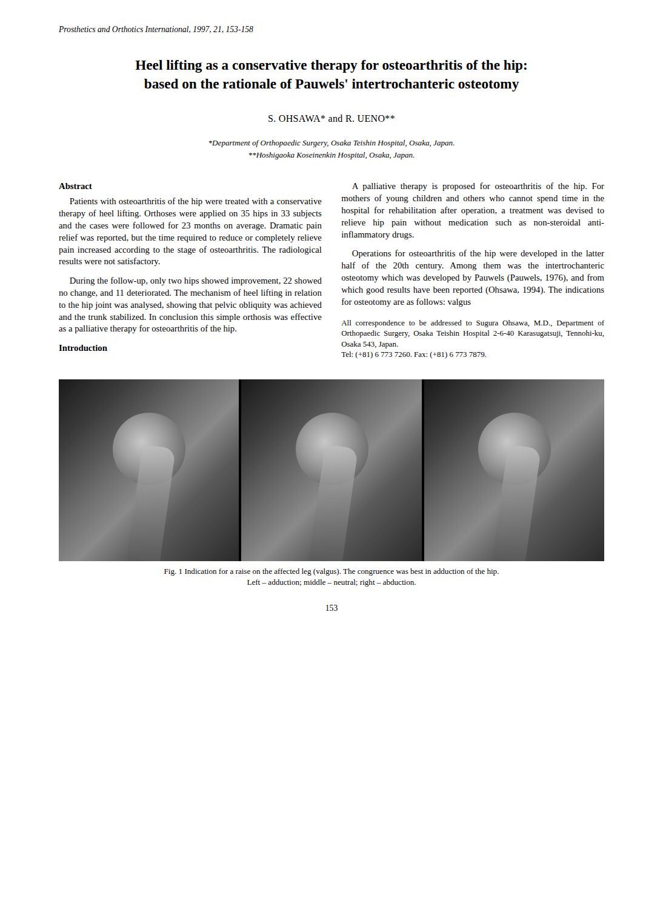Prosthetics and Orthotics International, 1997, 21, 153-158
Heel lifting as a conservative therapy for osteoarthritis of the hip:
based on the rationale of Pauwels' intertrochanteric osteotomy
S. OHSAWA* and R. UENO**
*Department of Orthopaedic Surgery, Osaka Teishin Hospital, Osaka, Japan.
**Hoshigaoka Koseinenkin Hospital, Osaka, Japan.
Abstract
Patients with osteoarthritis of the hip were treated with a conservative therapy of heel lifting. Orthoses were applied on 35 hips in 33 subjects and the cases were followed for 23 months on average. Dramatic pain relief was reported, but the time required to reduce or completely relieve pain increased according to the stage of osteoarthritis. The radiological results were not satisfactory.
During the follow-up, only two hips showed improvement, 22 showed no change, and 11 deteriorated. The mechanism of heel lifting in relation to the hip joint was analysed, showing that pelvic obliquity was achieved and the trunk stabilized. In conclusion this simple orthosis was effective as a palliative therapy for osteoarthritis of the hip.
Introduction
A palliative therapy is proposed for osteoarthritis of the hip. For mothers of young children and others who cannot spend time in the hospital for rehabilitation after operation, a treatment was devised to relieve hip pain without medication such as non-steroidal anti-inflammatory drugs.
Operations for osteoarthritis of the hip were developed in the latter half of the 20th century. Among them was the intertrochanteric osteotomy which was developed by Pauwels (Pauwels, 1976), and from which good results have been reported (Ohsawa, 1994). The indications for osteotomy are as follows: valgus
All correspondence to be addressed to Sugura Ohsawa, M.D., Department of Orthopaedic Surgery, Osaka Teishin Hospital 2-6-40 Karasugatsuji, Tennohi-ku, Osaka 543, Japan.
Tel: (+81) 6 773 7260. Fax: (+81) 6 773 7879.
Fig. 1 Indication for a raise on the affected leg (valgus). The congruence was best in adduction of the hip.
Left – adduction; middle – neutral; right – abduction.
153